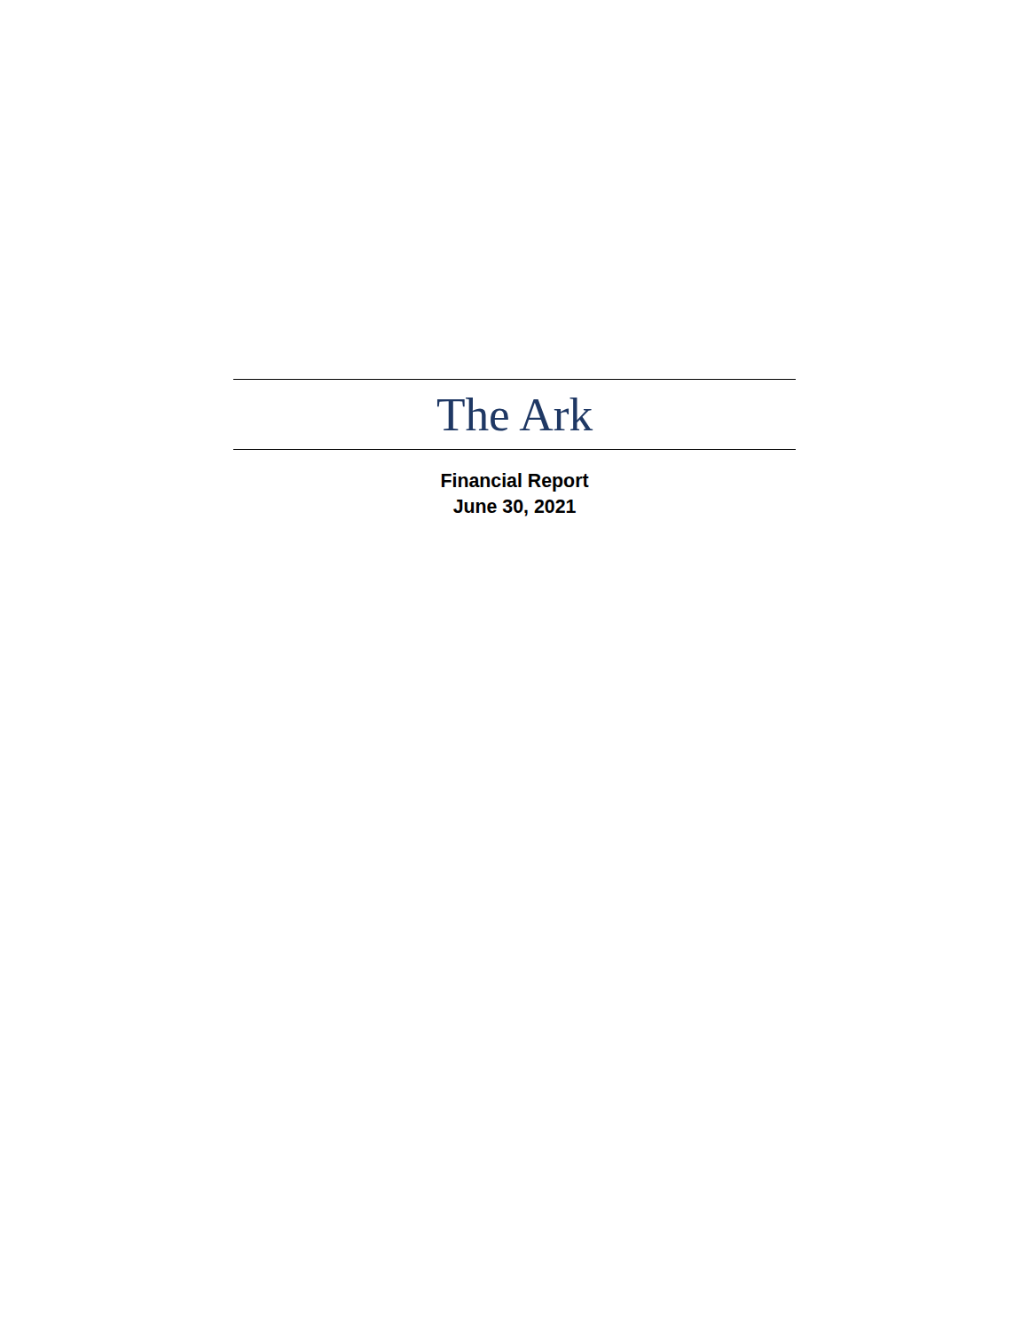The Ark
Financial Report
June 30, 2021